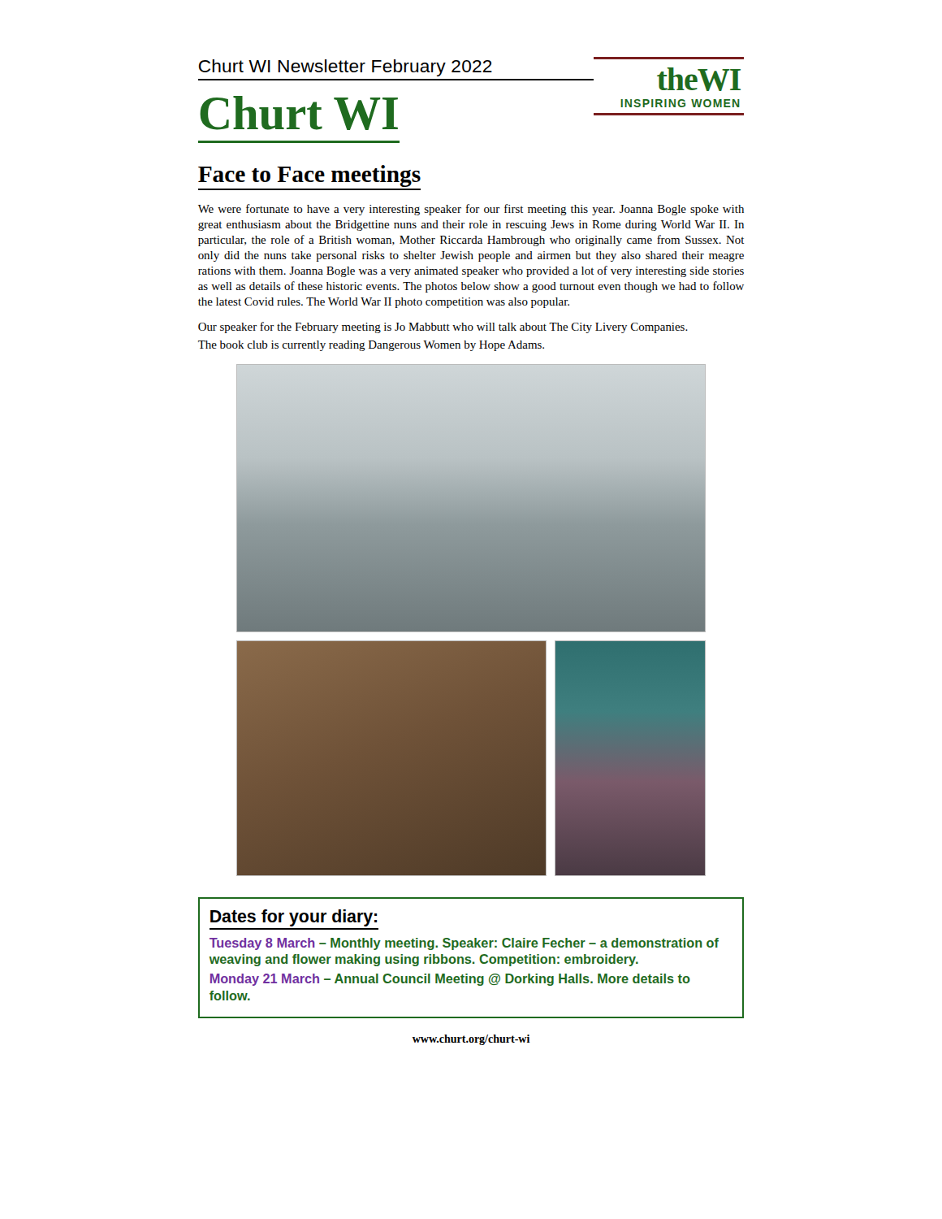Churt WI Newsletter February 2022
Churt WI
theWI
INSPIRING WOMEN
Face to Face meetings
We were fortunate to have a very interesting speaker for our first meeting this year. Joanna Bogle spoke with great enthusiasm about the Bridgettine nuns and their role in rescuing Jews in Rome during World War II. In particular, the role of a British woman, Mother Riccarda Hambrough who originally came from Sussex. Not only did the nuns take personal risks to shelter Jewish people and airmen but they also shared their meagre rations with them. Joanna Bogle was a very animated speaker who provided a lot of very interesting side stories as well as details of these historic events. The photos below show a good turnout even though we had to follow the latest Covid rules. The World War II photo competition was also popular.
Our speaker for the February meeting is Jo Mabbutt who will talk about The City Livery Companies.
The book club is currently reading Dangerous Women by Hope Adams.
Dates for your diary:
Tuesday 8 March – Monthly meeting. Speaker: Claire Fecher – a demonstration of weaving and flower making using ribbons. Competition: embroidery.
Monday 21 March – Annual Council Meeting @ Dorking Halls. More details to follow.
www.churt.org/churt-wi